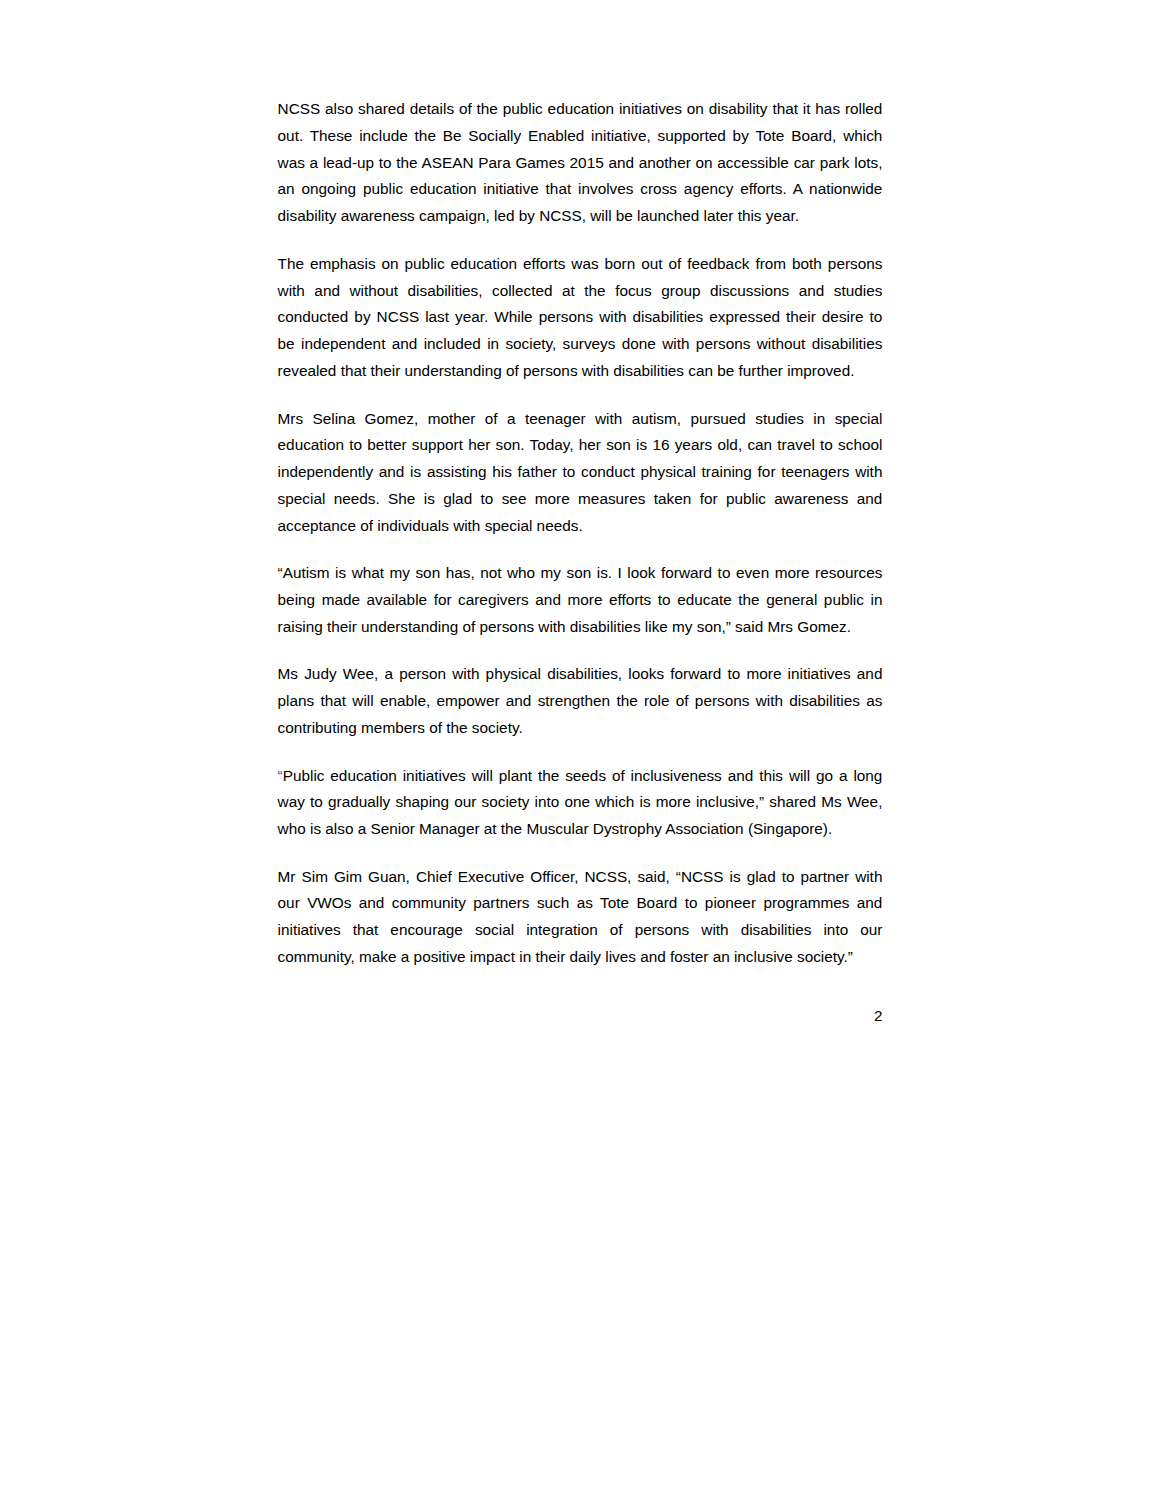NCSS also shared details of the public education initiatives on disability that it has rolled out. These include the Be Socially Enabled initiative, supported by Tote Board, which was a lead-up to the ASEAN Para Games 2015 and another on accessible car park lots, an ongoing public education initiative that involves cross agency efforts. A nationwide disability awareness campaign, led by NCSS, will be launched later this year.
The emphasis on public education efforts was born out of feedback from both persons with and without disabilities, collected at the focus group discussions and studies conducted by NCSS last year. While persons with disabilities expressed their desire to be independent and included in society, surveys done with persons without disabilities revealed that their understanding of persons with disabilities can be further improved.
Mrs Selina Gomez, mother of a teenager with autism, pursued studies in special education to better support her son. Today, her son is 16 years old, can travel to school independently and is assisting his father to conduct physical training for teenagers with special needs. She is glad to see more measures taken for public awareness and acceptance of individuals with special needs.
“Autism is what my son has, not who my son is. I look forward to even more resources being made available for caregivers and more efforts to educate the general public in raising their understanding of persons with disabilities like my son,” said Mrs Gomez.
Ms Judy Wee, a person with physical disabilities, looks forward to more initiatives and plans that will enable, empower and strengthen the role of persons with disabilities as contributing members of the society.
“Public education initiatives will plant the seeds of inclusiveness and this will go a long way to gradually shaping our society into one which is more inclusive,” shared Ms Wee, who is also a Senior Manager at the Muscular Dystrophy Association (Singapore).
Mr Sim Gim Guan, Chief Executive Officer, NCSS, said, “NCSS is glad to partner with our VWOs and community partners such as Tote Board to pioneer programmes and initiatives that encourage social integration of persons with disabilities into our community, make a positive impact in their daily lives and foster an inclusive society.”
2